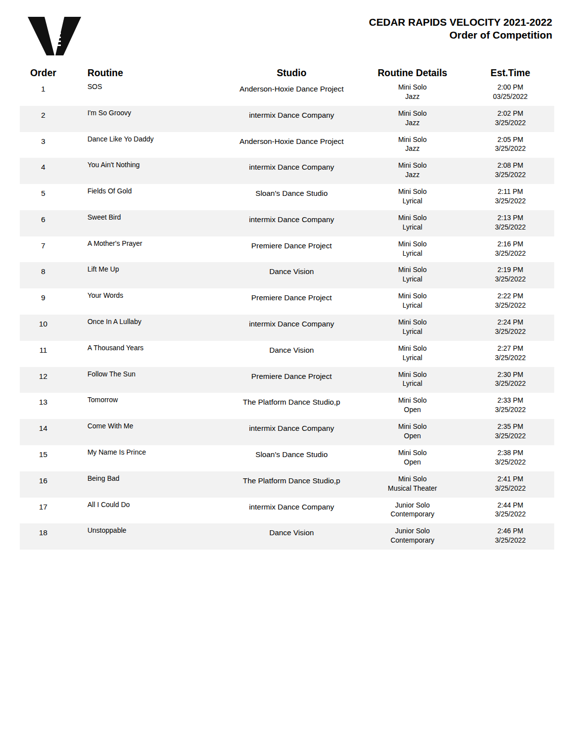CEDAR RAPIDS VELOCITY 2021-2022
Order of Competition
| Order | Routine | Studio | Routine Details | Est.Time |
| --- | --- | --- | --- | --- |
| 1 | SOS | Anderson-Hoxie Dance Project | Mini Solo Jazz | 2:00 PM 03/25/2022 |
| 2 | I'm So Groovy | intermix Dance Company | Mini Solo Jazz | 2:02 PM 3/25/2022 |
| 3 | Dance Like Yo Daddy | Anderson-Hoxie Dance Project | Mini Solo Jazz | 2:05 PM 3/25/2022 |
| 4 | You Ain't Nothing | intermix Dance Company | Mini Solo Jazz | 2:08 PM 3/25/2022 |
| 5 | Fields Of Gold | Sloan's Dance Studio | Mini Solo Lyrical | 2:11 PM 3/25/2022 |
| 6 | Sweet Bird | intermix Dance Company | Mini Solo Lyrical | 2:13 PM 3/25/2022 |
| 7 | A Mother's Prayer | Premiere Dance Project | Mini Solo Lyrical | 2:16 PM 3/25/2022 |
| 8 | Lift Me Up | Dance Vision | Mini Solo Lyrical | 2:19 PM 3/25/2022 |
| 9 | Your Words | Premiere Dance Project | Mini Solo Lyrical | 2:22 PM 3/25/2022 |
| 10 | Once In A Lullaby | intermix Dance Company | Mini Solo Lyrical | 2:24 PM 3/25/2022 |
| 11 | A Thousand Years | Dance Vision | Mini Solo Lyrical | 2:27 PM 3/25/2022 |
| 12 | Follow The Sun | Premiere Dance Project | Mini Solo Lyrical | 2:30 PM 3/25/2022 |
| 13 | Tomorrow | The Platform Dance Studio,p | Mini Solo Open | 2:33 PM 3/25/2022 |
| 14 | Come With Me | intermix Dance Company | Mini Solo Open | 2:35 PM 3/25/2022 |
| 15 | My Name Is Prince | Sloan's Dance Studio | Mini Solo Open | 2:38 PM 3/25/2022 |
| 16 | Being Bad | The Platform Dance Studio,p | Mini Solo Musical Theater | 2:41 PM 3/25/2022 |
| 17 | All I Could Do | intermix Dance Company | Junior Solo Contemporary | 2:44 PM 3/25/2022 |
| 18 | Unstoppable | Dance Vision | Junior Solo Contemporary | 2:46 PM 3/25/2022 |